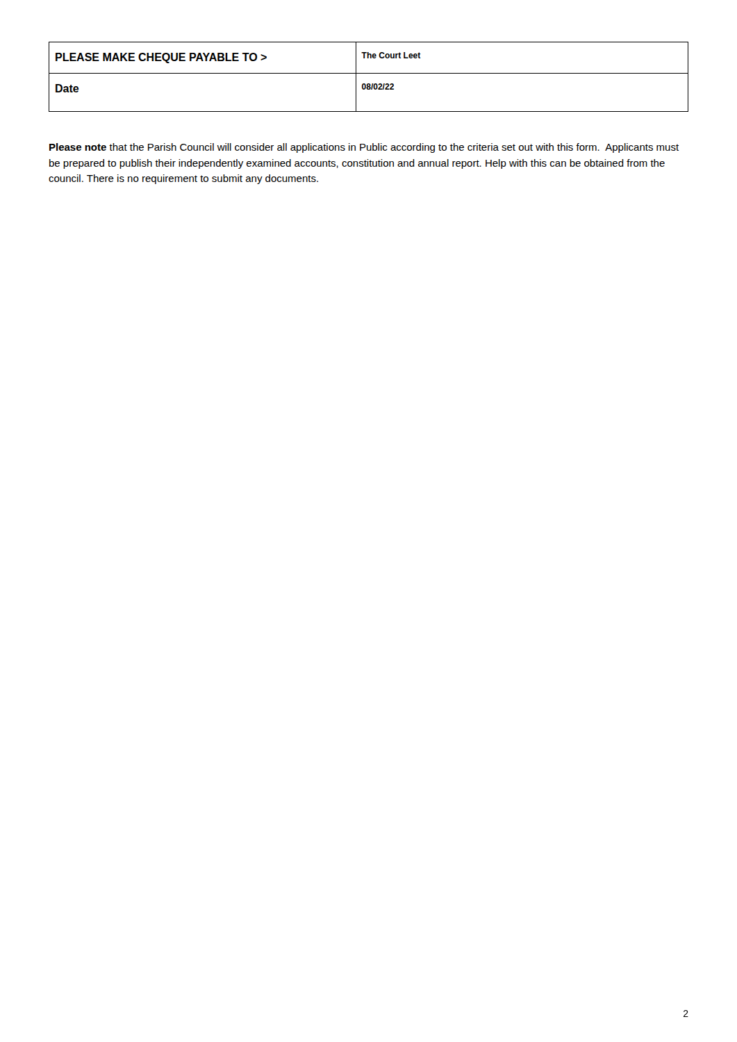| PLEASE MAKE CHEQUE PAYABLE TO > | The Court Leet |
| Date | 08/02/22 |
Please note that the Parish Council will consider all applications in Public according to the criteria set out with this form. Applicants must be prepared to publish their independently examined accounts, constitution and annual report. Help with this can be obtained from the council. There is no requirement to submit any documents.
2